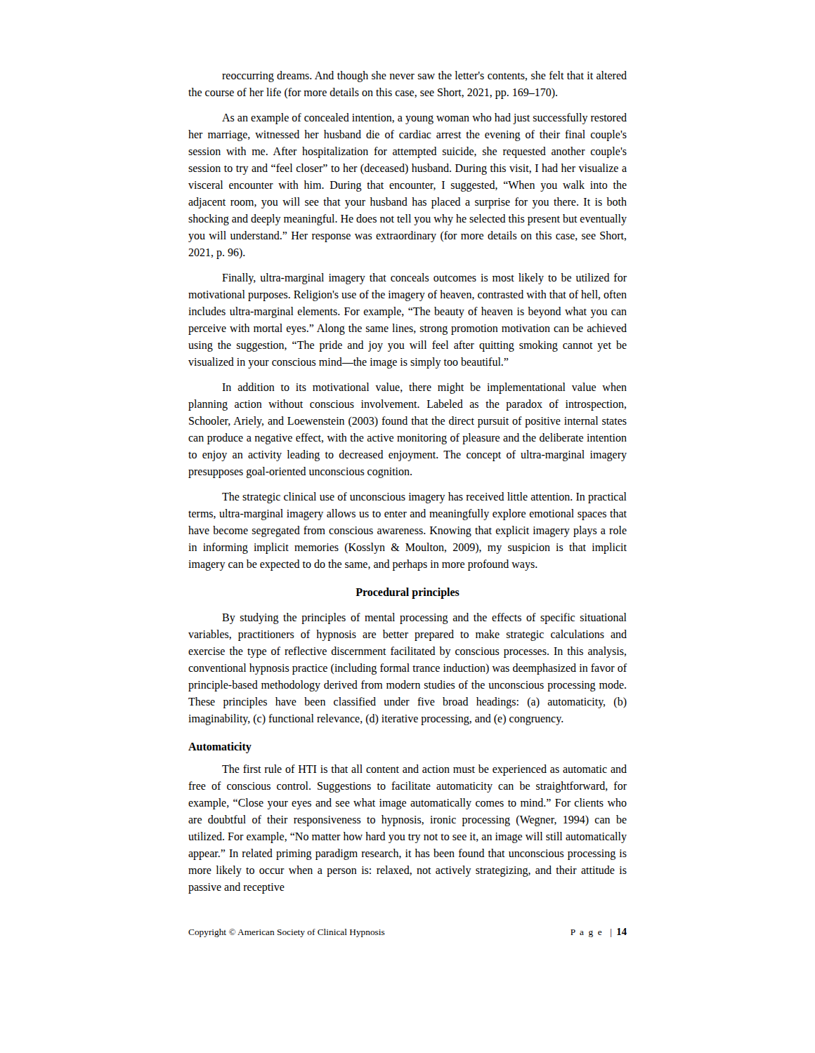reoccurring dreams. And though she never saw the letter's contents, she felt that it altered the course of her life (for more details on this case, see Short, 2021, pp. 169–170).
As an example of concealed intention, a young woman who had just successfully restored her marriage, witnessed her husband die of cardiac arrest the evening of their final couple's session with me. After hospitalization for attempted suicide, she requested another couple's session to try and “feel closer” to her (deceased) husband. During this visit, I had her visualize a visceral encounter with him. During that encounter, I suggested, “When you walk into the adjacent room, you will see that your husband has placed a surprise for you there. It is both shocking and deeply meaningful. He does not tell you why he selected this present but eventually you will understand.” Her response was extraordinary (for more details on this case, see Short, 2021, p. 96).
Finally, ultra-marginal imagery that conceals outcomes is most likely to be utilized for motivational purposes. Religion's use of the imagery of heaven, contrasted with that of hell, often includes ultra-marginal elements. For example, “The beauty of heaven is beyond what you can perceive with mortal eyes.” Along the same lines, strong promotion motivation can be achieved using the suggestion, “The pride and joy you will feel after quitting smoking cannot yet be visualized in your conscious mind—the image is simply too beautiful.”
In addition to its motivational value, there might be implementational value when planning action without conscious involvement. Labeled as the paradox of introspection, Schooler, Ariely, and Loewenstein (2003) found that the direct pursuit of positive internal states can produce a negative effect, with the active monitoring of pleasure and the deliberate intention to enjoy an activity leading to decreased enjoyment. The concept of ultra-marginal imagery presupposes goal-oriented unconscious cognition.
The strategic clinical use of unconscious imagery has received little attention. In practical terms, ultra-marginal imagery allows us to enter and meaningfully explore emotional spaces that have become segregated from conscious awareness. Knowing that explicit imagery plays a role in informing implicit memories (Kosslyn & Moulton, 2009), my suspicion is that implicit imagery can be expected to do the same, and perhaps in more profound ways.
Procedural principles
By studying the principles of mental processing and the effects of specific situational variables, practitioners of hypnosis are better prepared to make strategic calculations and exercise the type of reflective discernment facilitated by conscious processes. In this analysis, conventional hypnosis practice (including formal trance induction) was deemphasized in favor of principle-based methodology derived from modern studies of the unconscious processing mode. These principles have been classified under five broad headings: (a) automaticity, (b) imaginability, (c) functional relevance, (d) iterative processing, and (e) congruency.
Automaticity
The first rule of HTI is that all content and action must be experienced as automatic and free of conscious control. Suggestions to facilitate automaticity can be straightforward, for example, “Close your eyes and see what image automatically comes to mind.” For clients who are doubtful of their responsiveness to hypnosis, ironic processing (Wegner, 1994) can be utilized. For example, “No matter how hard you try not to see it, an image will still automatically appear.” In related priming paradigm research, it has been found that unconscious processing is more likely to occur when a person is: relaxed, not actively strategizing, and their attitude is passive and receptive
Copyright © American Society of Clinical Hypnosis P a g e | 14